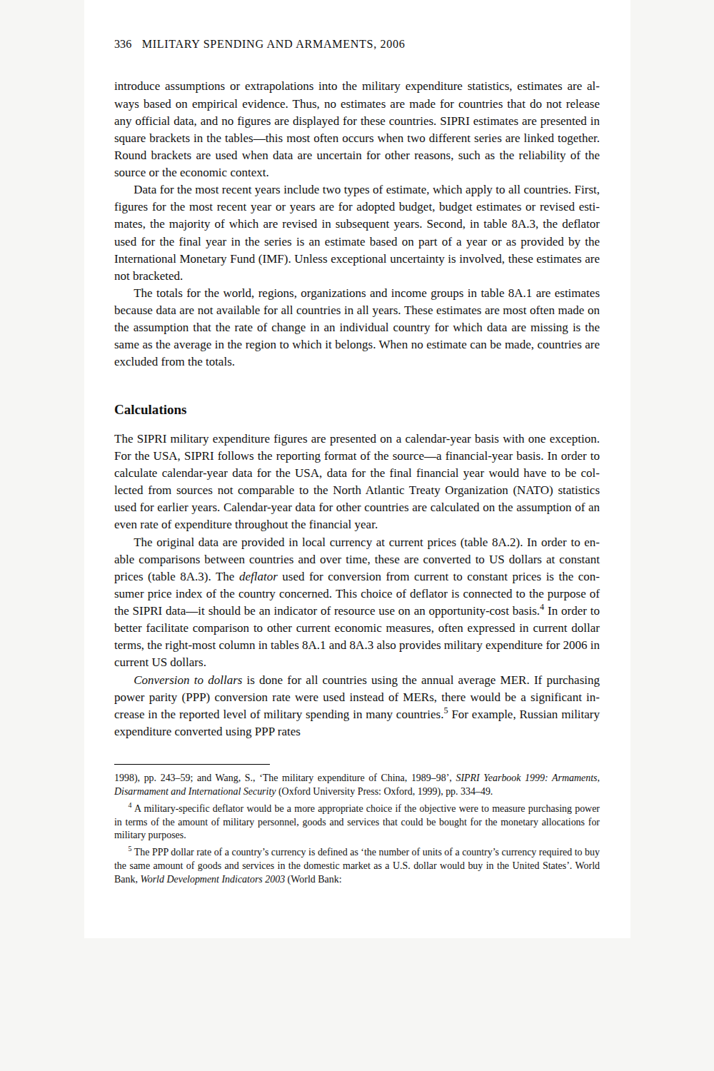336 MILITARY SPENDING AND ARMAMENTS, 2006
introduce assumptions or extrapolations into the military expenditure statistics, estimates are always based on empirical evidence. Thus, no estimates are made for countries that do not release any official data, and no figures are displayed for these countries. SIPRI estimates are presented in square brackets in the tables—this most often occurs when two different series are linked together. Round brackets are used when data are uncertain for other reasons, such as the reliability of the source or the economic context.
Data for the most recent years include two types of estimate, which apply to all countries. First, figures for the most recent year or years are for adopted budget, budget estimates or revised estimates, the majority of which are revised in subsequent years. Second, in table 8A.3, the deflator used for the final year in the series is an estimate based on part of a year or as provided by the International Monetary Fund (IMF). Unless exceptional uncertainty is involved, these estimates are not bracketed.
The totals for the world, regions, organizations and income groups in table 8A.1 are estimates because data are not available for all countries in all years. These estimates are most often made on the assumption that the rate of change in an individual country for which data are missing is the same as the average in the region to which it belongs. When no estimate can be made, countries are excluded from the totals.
Calculations
The SIPRI military expenditure figures are presented on a calendar-year basis with one exception. For the USA, SIPRI follows the reporting format of the source—a financial-year basis. In order to calculate calendar-year data for the USA, data for the final financial year would have to be collected from sources not comparable to the North Atlantic Treaty Organization (NATO) statistics used for earlier years. Calendar-year data for other countries are calculated on the assumption of an even rate of expenditure throughout the financial year.
The original data are provided in local currency at current prices (table 8A.2). In order to enable comparisons between countries and over time, these are converted to US dollars at constant prices (table 8A.3). The deflator used for conversion from current to constant prices is the consumer price index of the country concerned. This choice of deflator is connected to the purpose of the SIPRI data—it should be an indicator of resource use on an opportunity-cost basis.4 In order to better facilitate comparison to other current economic measures, often expressed in current dollar terms, the right-most column in tables 8A.1 and 8A.3 also provides military expenditure for 2006 in current US dollars.
Conversion to dollars is done for all countries using the annual average MER. If purchasing power parity (PPP) conversion rate were used instead of MERs, there would be a significant increase in the reported level of military spending in many countries.5 For example, Russian military expenditure converted using PPP rates
1998), pp. 243–59; and Wang, S., ‘The military expenditure of China, 1989–98’, SIPRI Yearbook 1999: Armaments, Disarmament and International Security (Oxford University Press: Oxford, 1999), pp. 334–49.
4 A military-specific deflator would be a more appropriate choice if the objective were to measure purchasing power in terms of the amount of military personnel, goods and services that could be bought for the monetary allocations for military purposes.
5 The PPP dollar rate of a country’s currency is defined as ‘the number of units of a country’s currency required to buy the same amount of goods and services in the domestic market as a U.S. dollar would buy in the United States’. World Bank, World Development Indicators 2003 (World Bank: